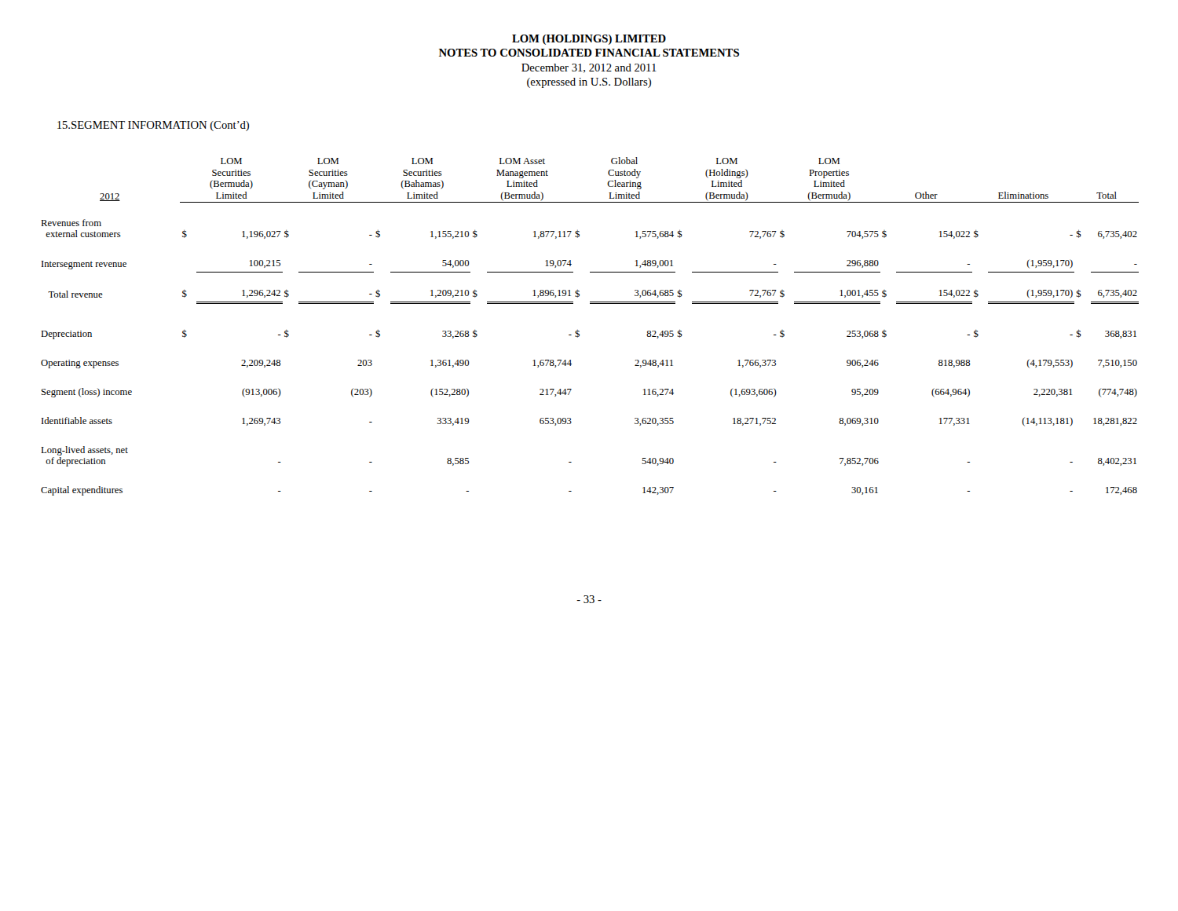LOM (HOLDINGS) LIMITED
NOTES TO CONSOLIDATED FINANCIAL STATEMENTS
December 31, 2012 and 2011
(expressed in U.S. Dollars)
15. SEGMENT INFORMATION (Cont’d)
| | LOM Securities (Bermuda) | LOM Securities (Cayman) | LOM Securities (Bahamas) | LOM Asset Management Limited | Global Custody Clearing | LOM (Holdings) Limited | LOM Properties Limited | | | |
| --- | --- | --- | --- | --- | --- | --- | --- | --- | --- | --- |
| 2012 | Limited | Limited | Limited | (Bermuda) | Limited | (Bermuda) | (Bermuda) | Other | Eliminations | Total |
| Revenues from external customers | $ | 1,196,027 | $ | - | $ | 1,155,210 | $ | 1,877,117 | $ | 1,575,684 | $ | 72,767 | $ | 704,575 | $ | 154,022 | $ | - | $ | 6,735,402 |
| Intersegment revenue | | 100,215 | | - | | 54,000 | | 19,074 | | 1,489,001 | | - | | 296,880 | | - | | (1,959,170) | | - |
| Total revenue | $ | 1,296,242 | $ | - | $ | 1,209,210 | $ | 1,896,191 | $ | 3,064,685 | $ | 72,767 | $ | 1,001,455 | $ | 154,022 | $ | (1,959,170) | $ | 6,735,402 |
| Depreciation | $ | - | $ | - | $ | 33,268 | $ | - | $ | 82,495 | $ | - | $ | 253,068 | $ | - | $ | - | $ | 368,831 |
| Operating expenses | | 2,209,248 | | 203 | | 1,361,490 | | 1,678,744 | | 2,948,411 | | 1,766,373 | | 906,246 | | 818,988 | | (4,179,553) | | 7,510,150 |
| Segment (loss) income | | (913,006) | | (203) | | (152,280) | | 217,447 | | 116,274 | | (1,693,606) | | 95,209 | | (664,964) | | 2,220,381 | | (774,748) |
| Identifiable assets | | 1,269,743 | | - | | 333,419 | | 653,093 | | 3,620,355 | | 18,271,752 | | 8,069,310 | | 177,331 | | (14,113,181) | | 18,281,822 |
| Long-lived assets, net of depreciation | | - | | - | | 8,585 | | - | | 540,940 | | - | | 7,852,706 | | - | | - | | 8,402,231 |
| Capital expenditures | | - | | - | | - | | - | | 142,307 | | - | | 30,161 | | - | | - | | 172,468 |
- 33 -